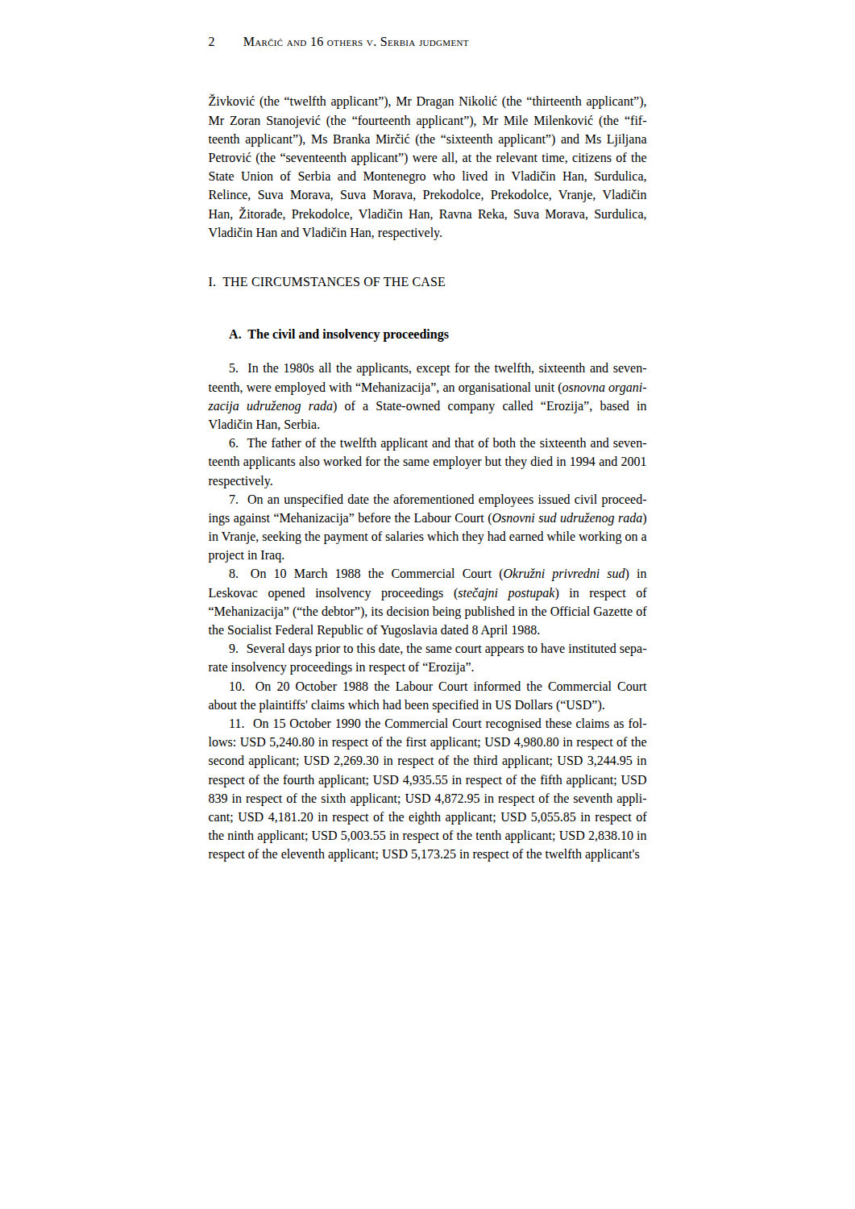2 Marčić and 16 others v. Serbia judgment
Živković (the “twelfth applicant”), Mr Dragan Nikolić (the “thirteenth applicant”), Mr Zoran Stanojević (the “fourteenth applicant”), Mr Mile Milenković (the “fifteenth applicant”), Ms Branka Mirčić (the “sixteenth applicant”) and Ms Ljiljana Petrović (the “seventeenth applicant”) were all, at the relevant time, citizens of the State Union of Serbia and Montenegro who lived in Vladičin Han, Surdulica, Relince, Suva Morava, Suva Morava, Prekodolce, Prekodolce, Vranje, Vladičin Han, Žitorađe, Prekodolce, Vladičin Han, Ravna Reka, Suva Morava, Surdulica, Vladičin Han and Vladičin Han, respectively.
I. The circumstances of the case
A. The civil and insolvency proceedings
5. In the 1980s all the applicants, except for the twelfth, sixteenth and seventeenth, were employed with “Mehanizacija”, an organisational unit (osnovna organizacija udruženog rada) of a State-owned company called “Erozija”, based in Vladičin Han, Serbia.
6. The father of the twelfth applicant and that of both the sixteenth and seventeenth applicants also worked for the same employer but they died in 1994 and 2001 respectively.
7. On an unspecified date the aforementioned employees issued civil proceedings against “Mehanizacija” before the Labour Court (Osnovni sud udruženog rada) in Vranje, seeking the payment of salaries which they had earned while working on a project in Iraq.
8. On 10 March 1988 the Commercial Court (Okružni privredni sud) in Leskovac opened insolvency proceedings (stečajni postupak) in respect of “Mehanizacija” (“the debtor”), its decision being published in the Official Gazette of the Socialist Federal Republic of Yugoslavia dated 8 April 1988.
9. Several days prior to this date, the same court appears to have instituted separate insolvency proceedings in respect of “Erozija”.
10. On 20 October 1988 the Labour Court informed the Commercial Court about the plaintiffs' claims which had been specified in US Dollars (“USD”).
11. On 15 October 1990 the Commercial Court recognised these claims as follows: USD 5,240.80 in respect of the first applicant; USD 4,980.80 in respect of the second applicant; USD 2,269.30 in respect of the third applicant; USD 3,244.95 in respect of the fourth applicant; USD 4,935.55 in respect of the fifth applicant; USD 839 in respect of the sixth applicant; USD 4,872.95 in respect of the seventh applicant; USD 4,181.20 in respect of the eighth applicant; USD 5,055.85 in respect of the ninth applicant; USD 5,003.55 in respect of the tenth applicant; USD 2,838.10 in respect of the eleventh applicant; USD 5,173.25 in respect of the twelfth applicant's